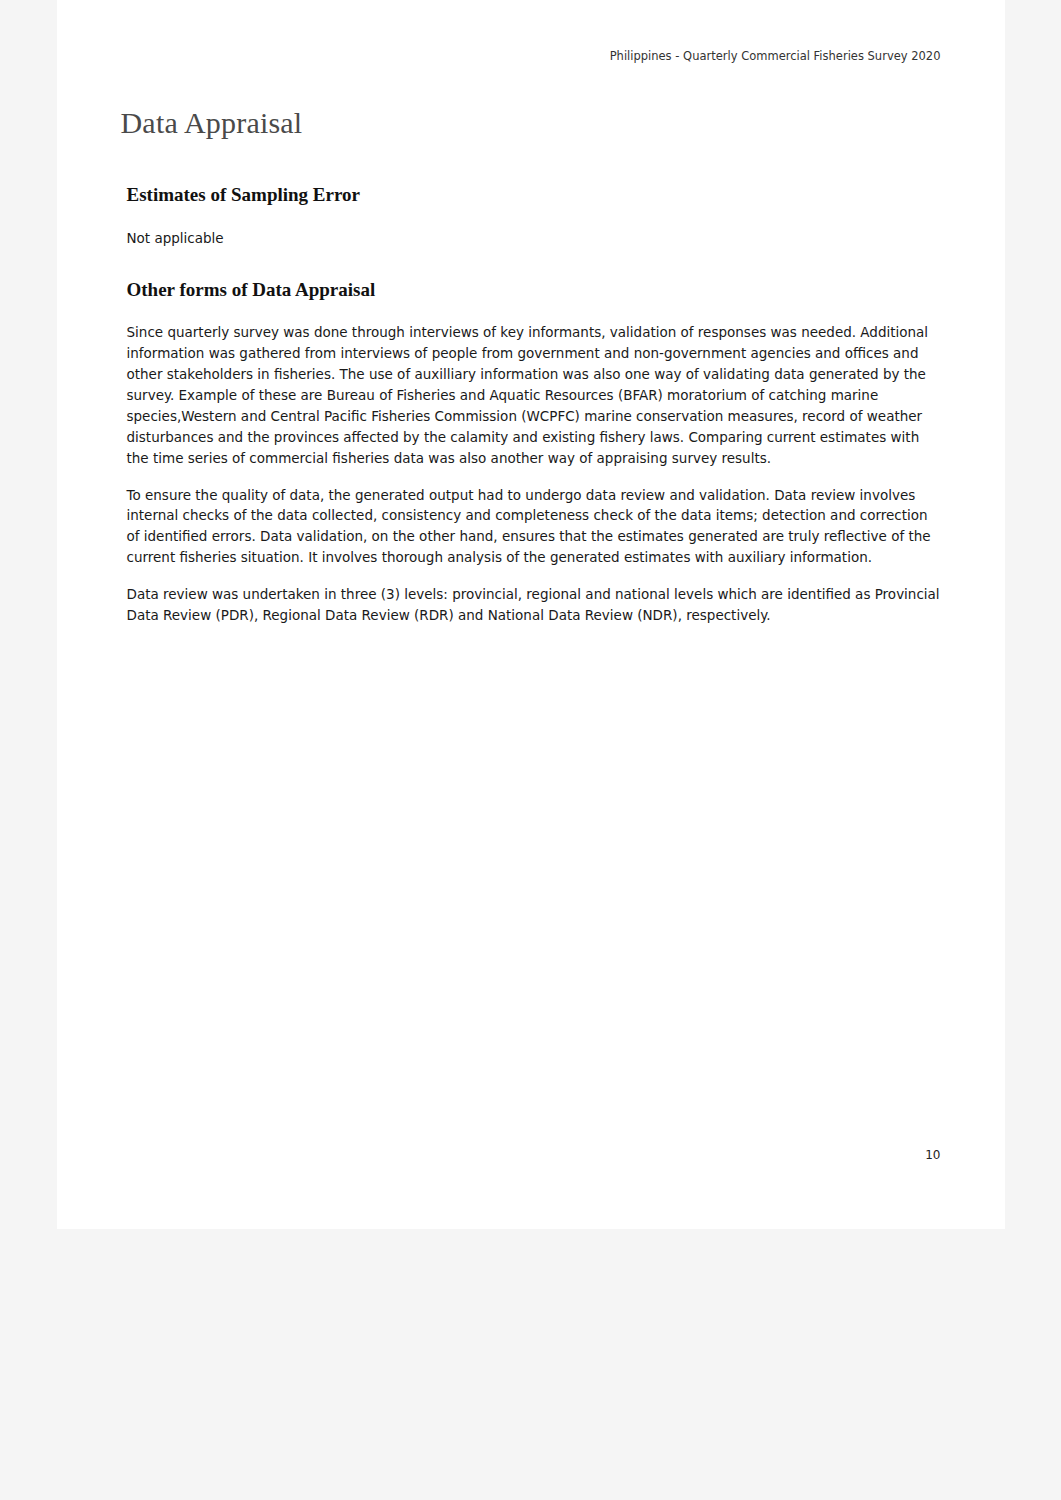Philippines - Quarterly Commercial Fisheries Survey 2020
Data Appraisal
Estimates of Sampling Error
Not applicable
Other forms of Data Appraisal
Since quarterly survey was done through interviews of key informants, validation of responses was needed. Additional information was gathered from interviews of people from government and non-government agencies and offices and other stakeholders in fisheries. The use of auxilliary information was also one way of validating data generated by the survey. Example of these are Bureau of Fisheries and Aquatic Resources (BFAR) moratorium of catching marine species,Western and Central Pacific Fisheries Commission (WCPFC) marine conservation measures, record of weather disturbances and the provinces affected by the calamity and existing fishery laws. Comparing current estimates with the time series of commercial fisheries data was also another way of appraising survey results.
To ensure the quality of data, the generated output had to undergo data review and validation. Data review involves internal checks of the data collected, consistency and completeness check of the data items; detection and correction of identified errors. Data validation, on the other hand, ensures that the estimates generated are truly reflective of the current fisheries situation. It involves thorough analysis of the generated estimates with auxiliary information.
Data review was undertaken in three (3) levels: provincial, regional and national levels which are identified as Provincial Data Review (PDR), Regional Data Review (RDR) and National Data Review (NDR), respectively.
10